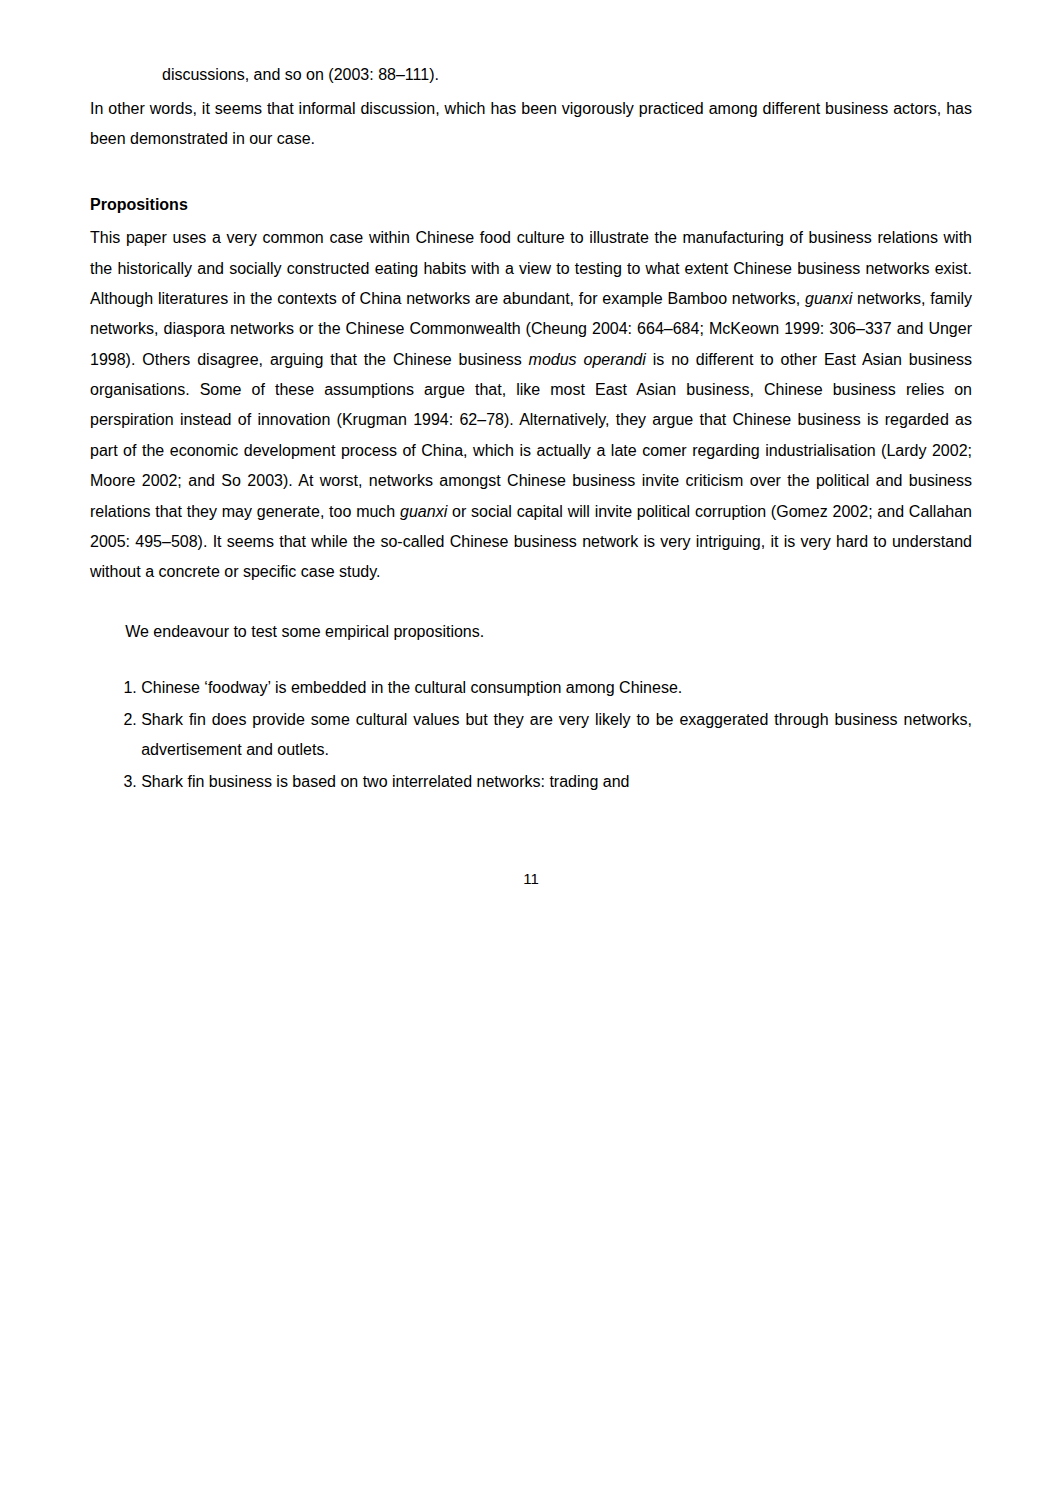discussions, and so on (2003: 88–111).
In other words, it seems that informal discussion, which has been vigorously practiced among different business actors, has been demonstrated in our case.
Propositions
This paper uses a very common case within Chinese food culture to illustrate the manufacturing of business relations with the historically and socially constructed eating habits with a view to testing to what extent Chinese business networks exist. Although literatures in the contexts of China networks are abundant, for example Bamboo networks, guanxi networks, family networks, diaspora networks or the Chinese Commonwealth (Cheung 2004: 664–684; McKeown 1999: 306–337 and Unger 1998). Others disagree, arguing that the Chinese business modus operandi is no different to other East Asian business organisations. Some of these assumptions argue that, like most East Asian business, Chinese business relies on perspiration instead of innovation (Krugman 1994: 62–78). Alternatively, they argue that Chinese business is regarded as part of the economic development process of China, which is actually a late comer regarding industrialisation (Lardy 2002; Moore 2002; and So 2003). At worst, networks amongst Chinese business invite criticism over the political and business relations that they may generate, too much guanxi or social capital will invite political corruption (Gomez 2002; and Callahan 2005: 495–508). It seems that while the so-called Chinese business network is very intriguing, it is very hard to understand without a concrete or specific case study.
We endeavour to test some empirical propositions.
Chinese ‘foodway’ is embedded in the cultural consumption among Chinese.
Shark fin does provide some cultural values but they are very likely to be exaggerated through business networks, advertisement and outlets.
Shark fin business is based on two interrelated networks: trading and
11